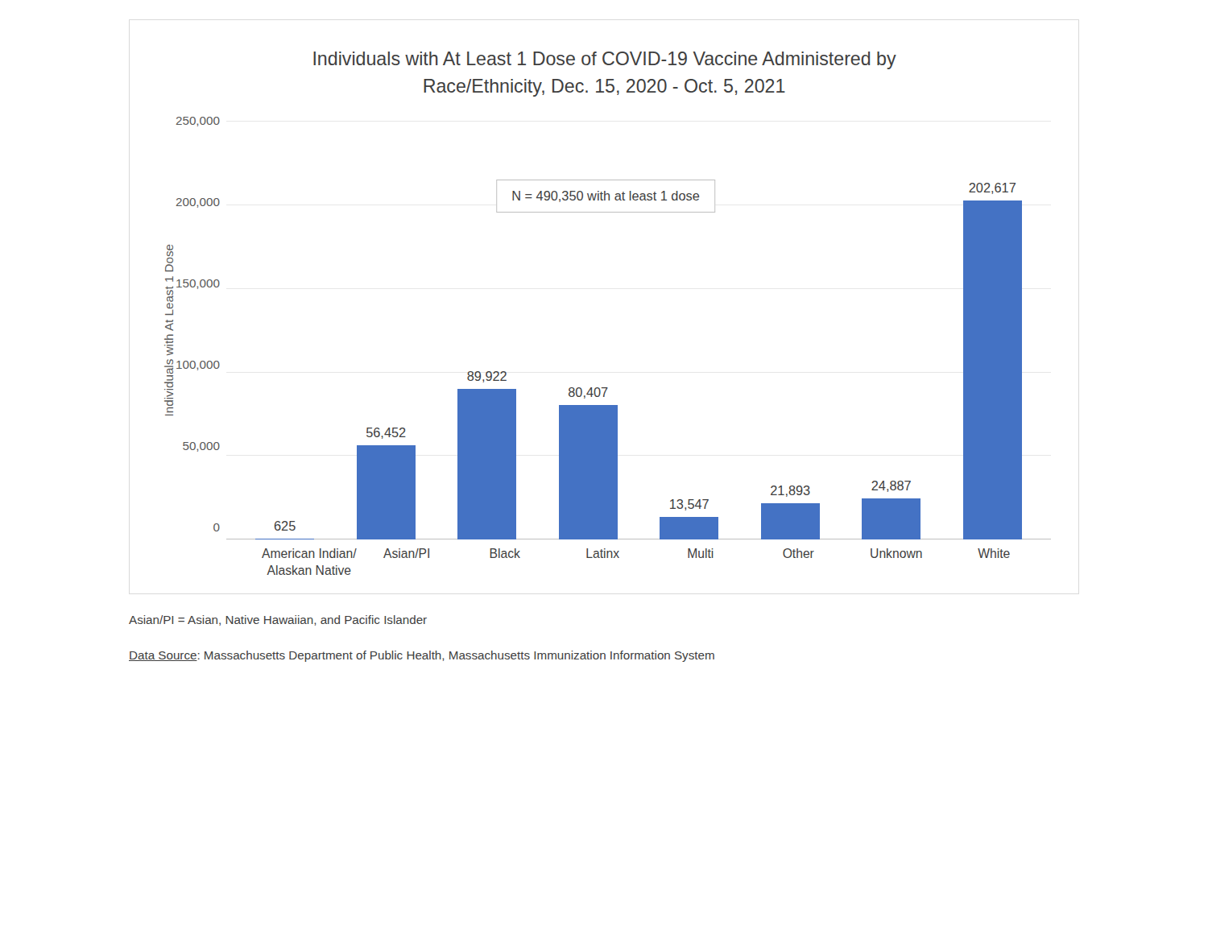Individuals with At Least 1 Dose of COVID-19 Vaccine Administered by
Race/Ethnicity, Dec. 15, 2020 - Oct. 5, 2021
Individuals with At Least 1 Dose
250,000 200,000 150,000 100,000 50,000 0
N = 490,350 with at least 1 dose
625
56,452
89,922
80,407
13,547
21,893
24,887
202,617
American Indian/
Alaskan Native
Asian/PI
Black
Latinx
Multi
Other
Unknown
White
Asian/PI = Asian, Native Hawaiian, and Pacific Islander
Data Source: Massachusetts Department of Public Health, Massachusetts Immunization Information System